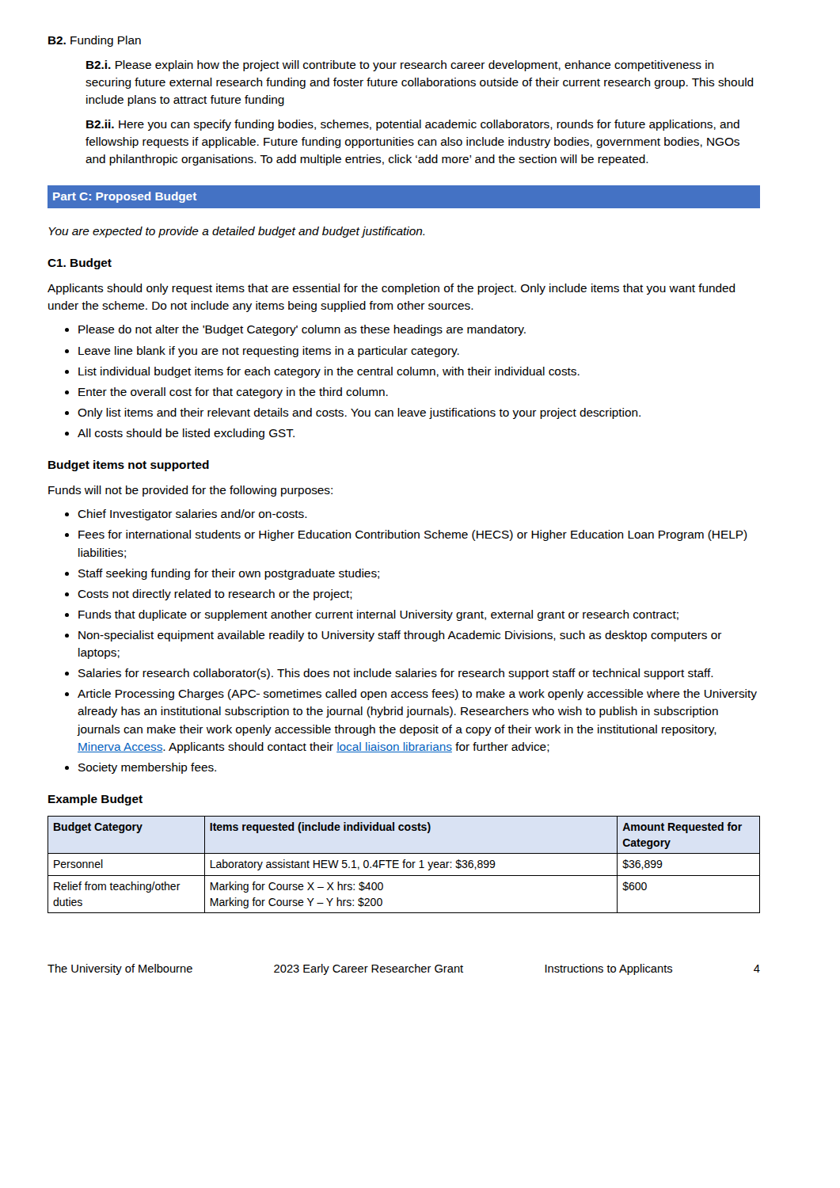B2. Funding Plan
B2.i. Please explain how the project will contribute to your research career development, enhance competitiveness in securing future external research funding and foster future collaborations outside of their current research group. This should include plans to attract future funding
B2.ii. Here you can specify funding bodies, schemes, potential academic collaborators, rounds for future applications, and fellowship requests if applicable. Future funding opportunities can also include industry bodies, government bodies, NGOs and philanthropic organisations. To add multiple entries, click ‘add more’ and the section will be repeated.
Part C: Proposed Budget
You are expected to provide a detailed budget and budget justification.
C1. Budget
Applicants should only request items that are essential for the completion of the project. Only include items that you want funded under the scheme. Do not include any items being supplied from other sources.
Please do not alter the 'Budget Category' column as these headings are mandatory.
Leave line blank if you are not requesting items in a particular category.
List individual budget items for each category in the central column, with their individual costs.
Enter the overall cost for that category in the third column.
Only list items and their relevant details and costs. You can leave justifications to your project description.
All costs should be listed excluding GST.
Budget items not supported
Funds will not be provided for the following purposes:
Chief Investigator salaries and/or on-costs.
Fees for international students or Higher Education Contribution Scheme (HECS) or Higher Education Loan Program (HELP) liabilities;
Staff seeking funding for their own postgraduate studies;
Costs not directly related to research or the project;
Funds that duplicate or supplement another current internal University grant, external grant or research contract;
Non-specialist equipment available readily to University staff through Academic Divisions, such as desktop computers or laptops;
Salaries for research collaborator(s). This does not include salaries for research support staff or technical support staff.
Article Processing Charges (APC sometimes called open access fees) to make a work openly accessible where the University already has an institutional subscription to the journal (hybrid journals). Researchers who wish to publish in subscription journals can make their work openly accessible through the deposit of a copy of their work in the institutional repository, Minerva Access. Applicants should contact their local liaison librarians for further advice;
Society membership fees.
Example Budget
| Budget Category | Items requested (include individual costs) | Amount Requested for Category |
| --- | --- | --- |
| Personnel | Laboratory assistant HEW 5.1, 0.4FTE for 1 year: $36,899 | $36,899 |
| Relief from teaching/other duties | Marking for Course X – X hrs: $400 Marking for Course Y – Y hrs: $200 | $600 |
The University of Melbourne 2023 Early Career Researcher Grant Instructions to Applicants 4